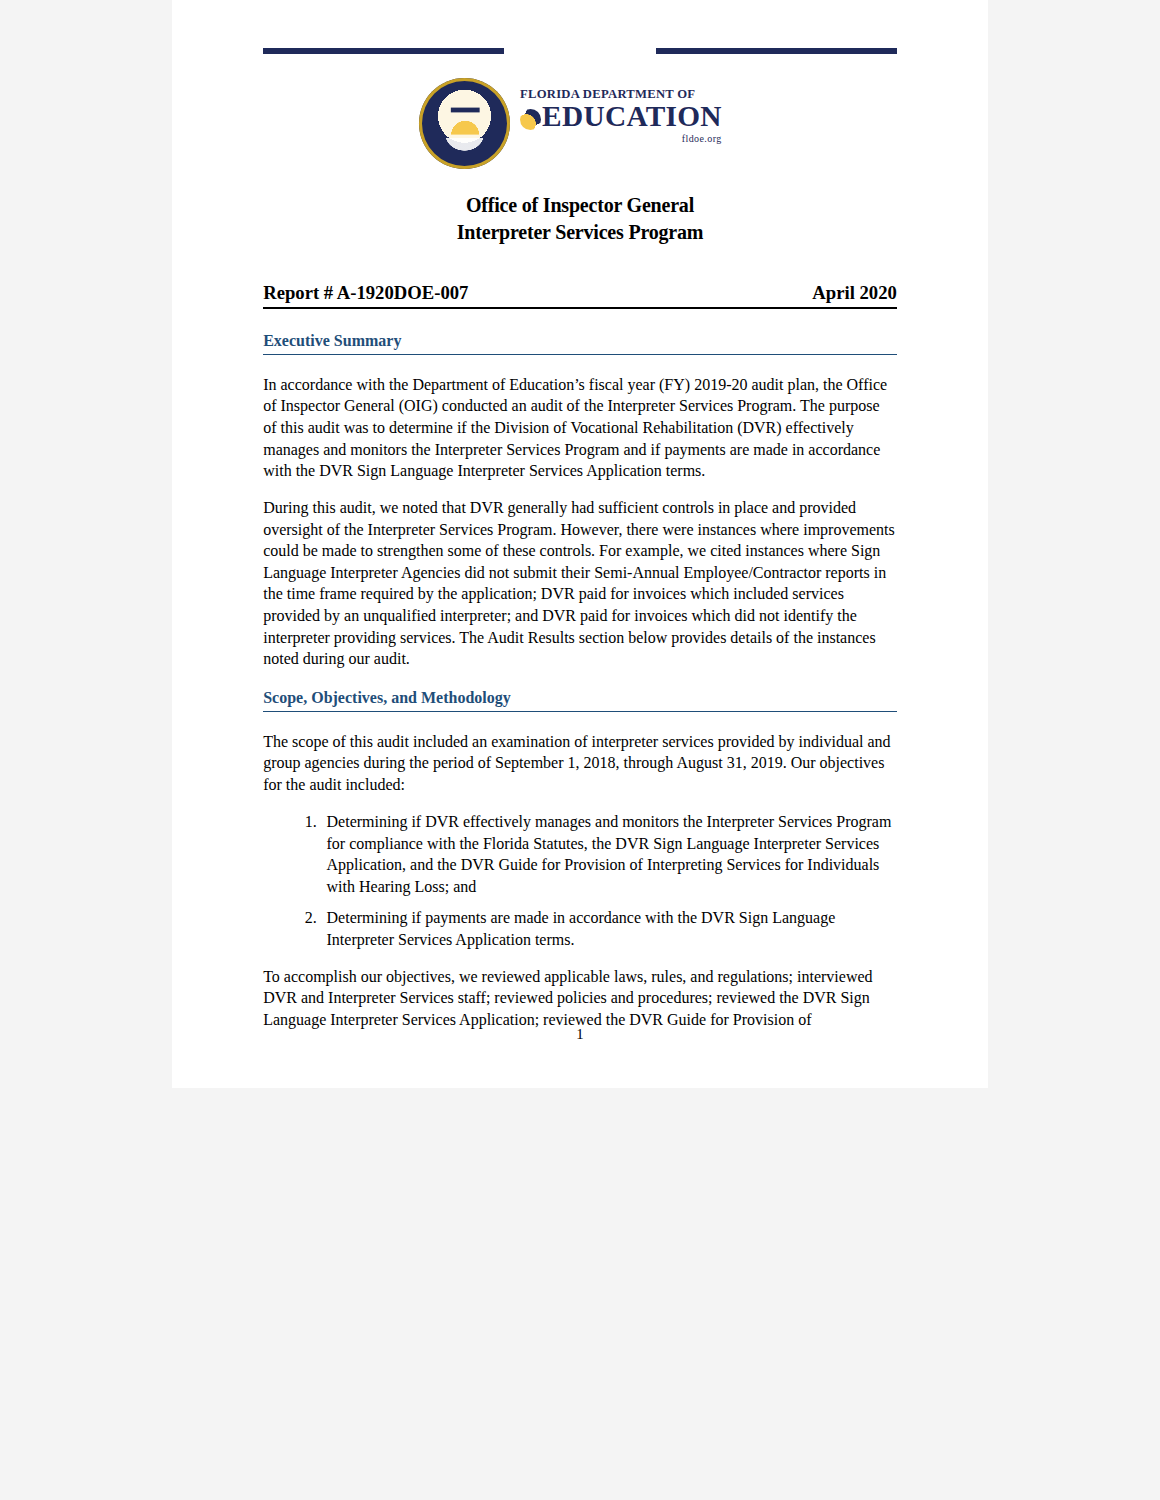Florida Department of
EDUCATION
fldoe.org
Office of Inspector General
Interpreter Services Program
Report # A-1920DOE-007 April 2020
Executive Summary
In accordance with the Department of Education’s fiscal year (FY) 2019-20 audit plan, the Office of Inspector General (OIG) conducted an audit of the Interpreter Services Program. The purpose of this audit was to determine if the Division of Vocational Rehabilitation (DVR) effectively manages and monitors the Interpreter Services Program and if payments are made in accordance with the DVR Sign Language Interpreter Services Application terms.
During this audit, we noted that DVR generally had sufficient controls in place and provided oversight of the Interpreter Services Program. However, there were instances where improvements could be made to strengthen some of these controls. For example, we cited instances where Sign Language Interpreter Agencies did not submit their Semi-Annual Employee/Contractor reports in the time frame required by the application; DVR paid for invoices which included services provided by an unqualified interpreter; and DVR paid for invoices which did not identify the interpreter providing services. The Audit Results section below provides details of the instances noted during our audit.
Scope, Objectives, and Methodology
The scope of this audit included an examination of interpreter services provided by individual and group agencies during the period of September 1, 2018, through August 31, 2019. Our objectives for the audit included:
Determining if DVR effectively manages and monitors the Interpreter Services Program for compliance with the Florida Statutes, the DVR Sign Language Interpreter Services Application, and the DVR Guide for Provision of Interpreting Services for Individuals with Hearing Loss; and
Determining if payments are made in accordance with the DVR Sign Language Interpreter Services Application terms.
To accomplish our objectives, we reviewed applicable laws, rules, and regulations; interviewed DVR and Interpreter Services staff; reviewed policies and procedures; reviewed the DVR Sign Language Interpreter Services Application; reviewed the DVR Guide for Provision of
1